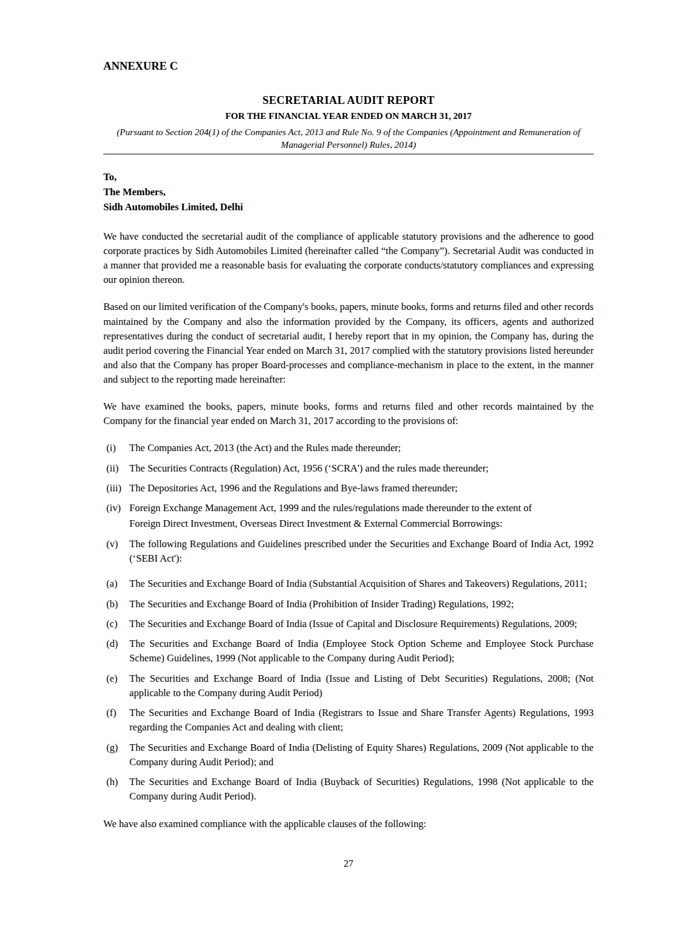ANNEXURE C
SECRETARIAL AUDIT REPORT FOR THE FINANCIAL YEAR ENDED ON MARCH 31, 2017
(Pursuant to Section 204(1) of the Companies Act, 2013 and Rule No. 9 of the Companies (Appointment and Remuneration of Managerial Personnel) Rules, 2014)
To,
The Members,
Sidh Automobiles Limited, Delhi
We have conducted the secretarial audit of the compliance of applicable statutory provisions and the adherence to good corporate practices by Sidh Automobiles Limited (hereinafter called “the Company”). Secretarial Audit was conducted in a manner that provided me a reasonable basis for evaluating the corporate conducts/statutory compliances and expressing our opinion thereon.
Based on our limited verification of the Company's books, papers, minute books, forms and returns filed and other records maintained by the Company and also the information provided by the Company, its officers, agents and authorized representatives during the conduct of secretarial audit, I hereby report that in my opinion, the Company has, during the audit period covering the Financial Year ended on March 31, 2017 complied with the statutory provisions listed hereunder and also that the Company has proper Board-processes and compliance-mechanism in place to the extent, in the manner and subject to the reporting made hereinafter:
We have examined the books, papers, minute books, forms and returns filed and other records maintained by the Company for the financial year ended on March 31, 2017 according to the provisions of:
(i) The Companies Act, 2013 (the Act) and the Rules made thereunder;
(ii) The Securities Contracts (Regulation) Act, 1956 (‘SCRA') and the rules made thereunder;
(iii) The Depositories Act, 1996 and the Regulations and Bye-laws framed thereunder;
(iv) Foreign Exchange Management Act, 1999 and the rules/regulations made thereunder to the extent ofForeign Direct Investment, Overseas Direct Investment & External Commercial Borrowings:
(v) The following Regulations and Guidelines prescribed under the Securities and Exchange Board of India Act, 1992 (‘SEBI Act'):
(a) The Securities and Exchange Board of India (Substantial Acquisition of Shares and Takeovers) Regulations, 2011;
(b) The Securities and Exchange Board of India (Prohibition of Insider Trading) Regulations, 1992;
(c) The Securities and Exchange Board of India (Issue of Capital and Disclosure Requirements) Regulations, 2009;
(d) The Securities and Exchange Board of India (Employee Stock Option Scheme and Employee Stock Purchase Scheme) Guidelines, 1999 (Not applicable to the Company during Audit Period);
(e) The Securities and Exchange Board of India (Issue and Listing of Debt Securities) Regulations, 2008; (Not applicable to the Company during Audit Period)
(f) The Securities and Exchange Board of India (Registrars to Issue and Share Transfer Agents) Regulations, 1993 regarding the Companies Act and dealing with client;
(g) The Securities and Exchange Board of India (Delisting of Equity Shares) Regulations, 2009 (Not applicable to the Company during Audit Period); and
(h) The Securities and Exchange Board of India (Buyback of Securities) Regulations, 1998 (Not applicable to the Company during Audit Period).
We have also examined compliance with the applicable clauses of the following:
27